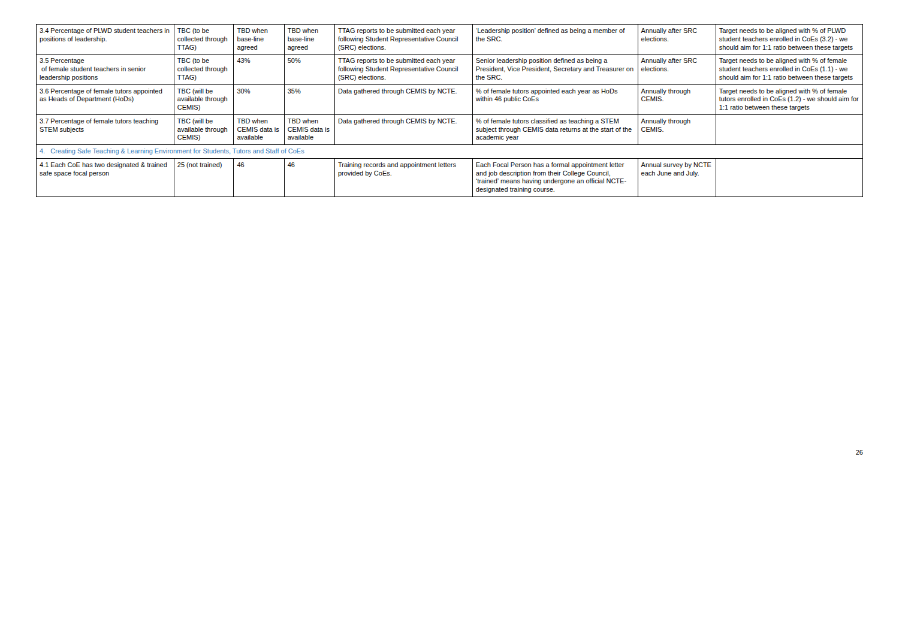| 3.4 Percentage of PLWD student teachers in positions of leadership. | TBC (to be collected through TTAG) | TBD when base-line agreed | TBD when base-line agreed | TTAG reports to be submitted each year following Student Representative Council (SRC) elections. | ‘Leadership position’ defined as being a member of the SRC. | Annually after SRC elections. | Target needs to be aligned with % of PLWD student teachers enrolled in CoEs (3.2) - we should aim for 1:1 ratio between these targets |
| 3.5 Percentage of female student teachers in senior leadership positions | TBC (to be collected through TTAG) | 43% | 50% | TTAG reports to be submitted each year following Student Representative Council (SRC) elections. | Senior leadership position defined as being a President, Vice President, Secretary and Treasurer on the SRC. | Annually after SRC elections. | Target needs to be aligned with % of female student teachers enrolled in CoEs (1.1) - we should aim for 1:1 ratio between these targets |
| 3.6 Percentage of female tutors appointed as Heads of Department (HoDs) | TBC (will be available through CEMIS) | 30% | 35% | Data gathered through CEMIS by NCTE. | % of female tutors appointed each year as HoDs within 46 public CoEs | Annually through CEMIS. | Target needs to be aligned with % of female tutors enrolled in CoEs (1.2) - we should aim for 1:1 ratio between these targets |
| 3.7 Percentage of female tutors teaching STEM subjects | TBC (will be available through CEMIS) | TBD when CEMIS data is available | TBD when CEMIS data is available | Data gathered through CEMIS by NCTE. | % of female tutors classified as teaching a STEM subject through CEMIS data returns at the start of the academic year | Annually through CEMIS. | |
| 4. Creating Safe Teaching & Learning Environment for Students, Tutors and Staff of CoEs |
| 4.1 Each CoE has two designated & trained safe space focal person | 25 (not trained) | 46 | 46 | Training records and appointment letters provided by CoEs. | Each Focal Person has a formal appointment letter and job description from their College Council, ‘trained’ means having undergone an official NCTE-designated training course. | Annual survey by NCTE each June and July. | |
26